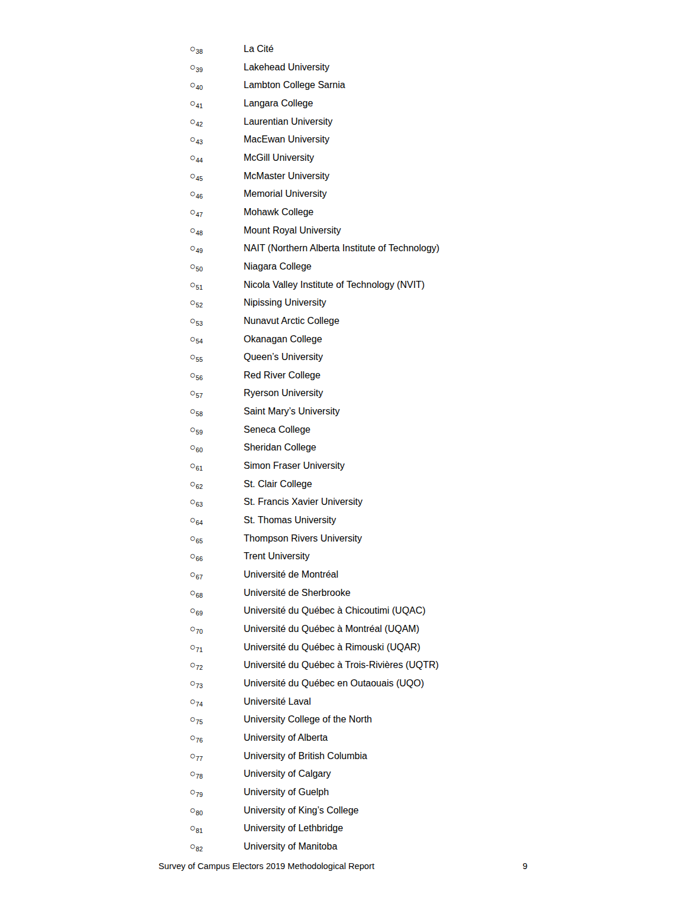○38 La Cité
○39 Lakehead University
○40 Lambton College Sarnia
○41 Langara College
○42 Laurentian University
○43 MacEwan University
○44 McGill University
○45 McMaster University
○46 Memorial University
○47 Mohawk College
○48 Mount Royal University
○49 NAIT (Northern Alberta Institute of Technology)
○50 Niagara College
○51 Nicola Valley Institute of Technology (NVIT)
○52 Nipissing University
○53 Nunavut Arctic College
○54 Okanagan College
○55 Queen’s University
○56 Red River College
○57 Ryerson University
○58 Saint Mary’s University
○59 Seneca College
○60 Sheridan College
○61 Simon Fraser University
○62 St. Clair College
○63 St. Francis Xavier University
○64 St. Thomas University
○65 Thompson Rivers University
○66 Trent University
○67 Université de Montréal
○68 Université de Sherbrooke
○69 Université du Québec à Chicoutimi (UQAC)
○70 Université du Québec à Montréal (UQAM)
○71 Université du Québec à Rimouski (UQAR)
○72 Université du Québec à Trois-Rivières (UQTR)
○73 Université du Québec en Outaouais (UQO)
○74 Université Laval
○75 University College of the North
○76 University of Alberta
○77 University of British Columbia
○78 University of Calgary
○79 University of Guelph
○80 University of King’s College
○81 University of Lethbridge
○82 University of Manitoba
Survey of Campus Electors 2019 Methodological Report 9